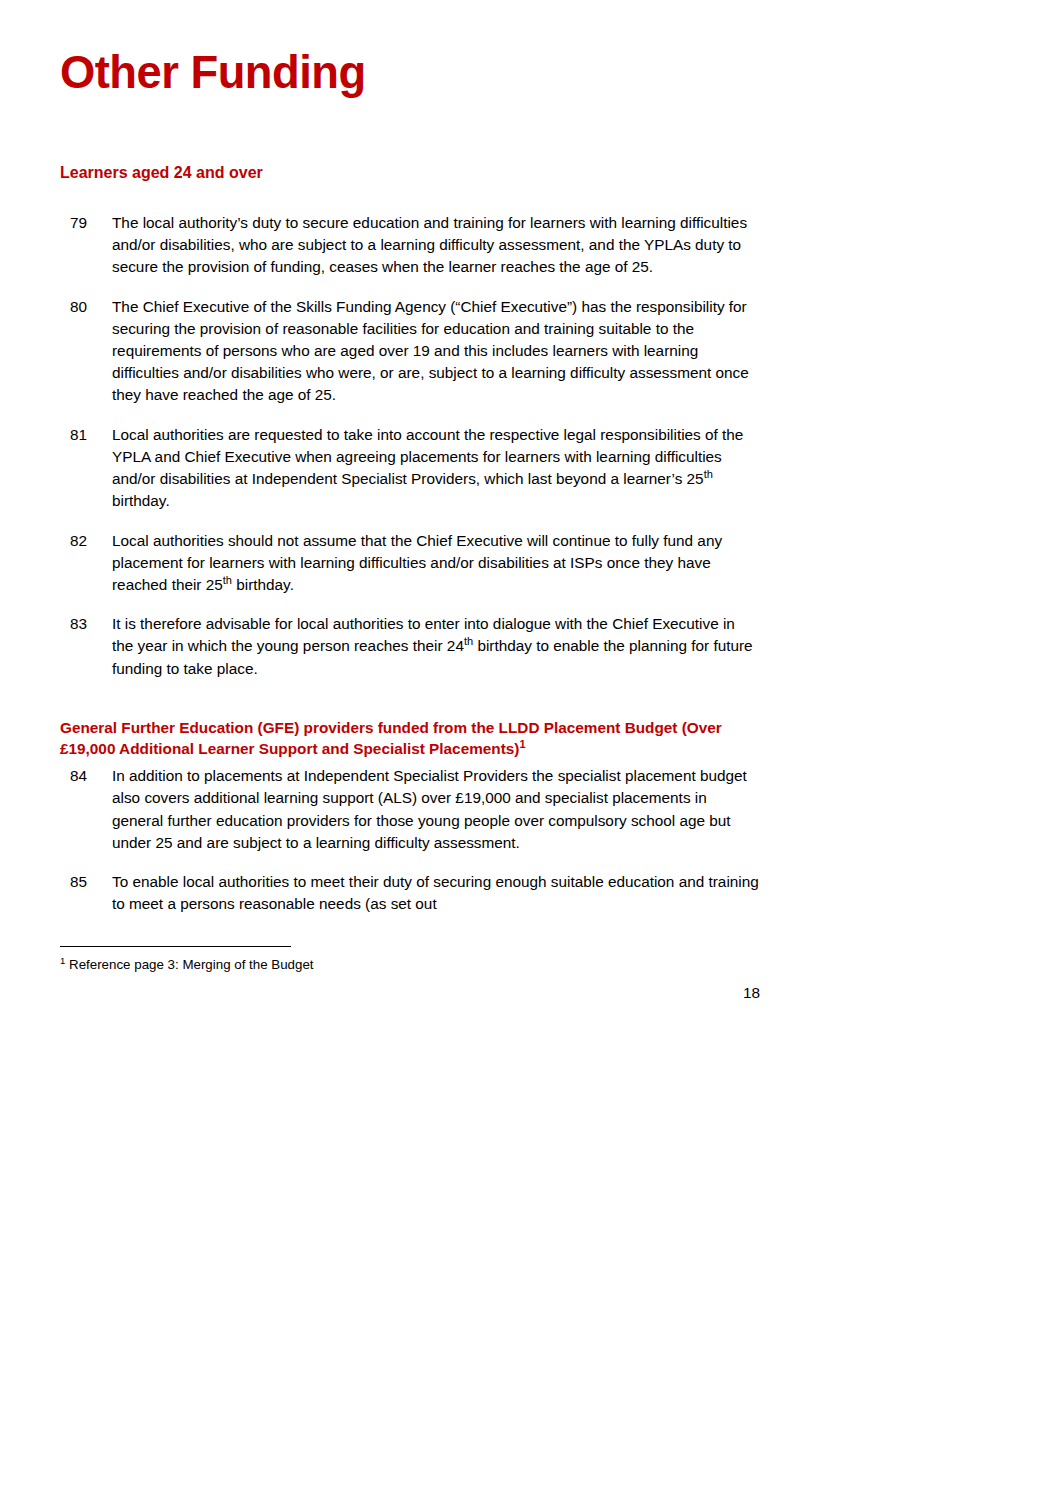Other Funding
Learners aged 24 and over
79 The local authority’s duty to secure education and training for learners with learning difficulties and/or disabilities, who are subject to a learning difficulty assessment, and the YPLAs duty to secure the provision of funding, ceases when the learner reaches the age of 25.
80 The Chief Executive of the Skills Funding Agency (“Chief Executive”) has the responsibility for securing the provision of reasonable facilities for education and training suitable to the requirements of persons who are aged over 19 and this includes learners with learning difficulties and/or disabilities who were, or are, subject to a learning difficulty assessment once they have reached the age of 25.
81 Local authorities are requested to take into account the respective legal responsibilities of the YPLA and Chief Executive when agreeing placements for learners with learning difficulties and/or disabilities at Independent Specialist Providers, which last beyond a learner’s 25th birthday.
82 Local authorities should not assume that the Chief Executive will continue to fully fund any placement for learners with learning difficulties and/or disabilities at ISPs once they have reached their 25th birthday.
83 It is therefore advisable for local authorities to enter into dialogue with the Chief Executive in the year in which the young person reaches their 24th birthday to enable the planning for future funding to take place.
General Further Education (GFE) providers funded from the LLDD Placement Budget (Over £19,000 Additional Learner Support and Specialist Placements)1
84 In addition to placements at Independent Specialist Providers the specialist placement budget also covers additional learning support (ALS) over £19,000 and specialist placements in general further education providers for those young people over compulsory school age but under 25 and are subject to a learning difficulty assessment.
85 To enable local authorities to meet their duty of securing enough suitable education and training to meet a persons reasonable needs (as set out
1 Reference page 3: Merging of the Budget
18